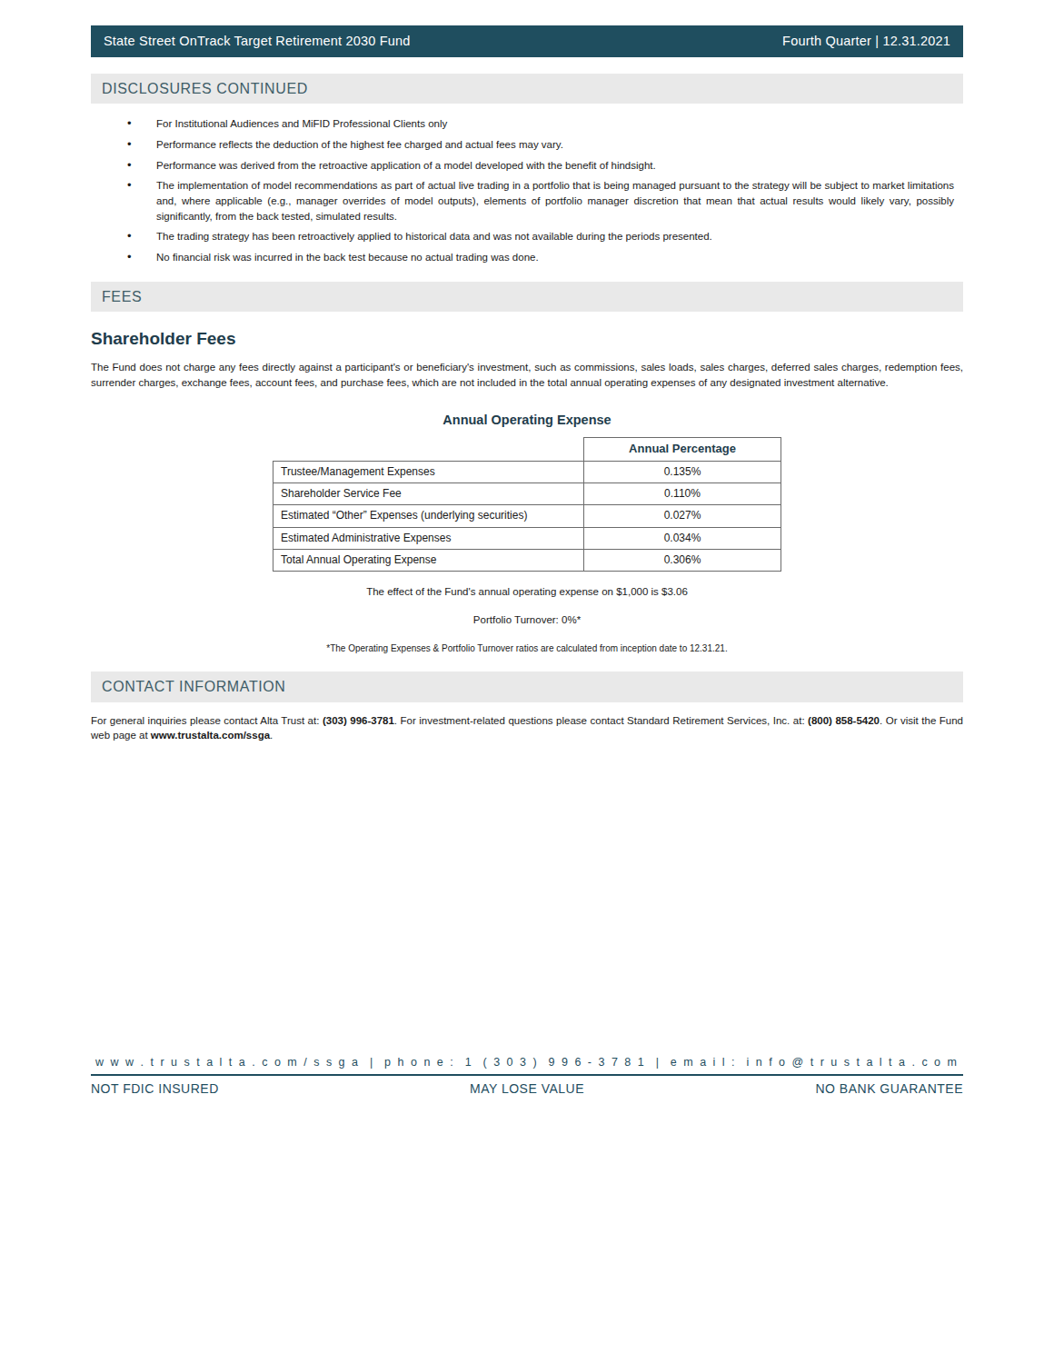State Street OnTrack Target Retirement 2030 Fund
Fourth Quarter | 12.31.2021
DISCLOSURES CONTINUED
For Institutional Audiences and MiFID Professional Clients only
Performance reflects the deduction of the highest fee charged and actual fees may vary.
Performance was derived from the retroactive application of a model developed with the benefit of hindsight.
The implementation of model recommendations as part of actual live trading in a portfolio that is being managed pursuant to the strategy will be subject to market limitations and, where applicable (e.g., manager overrides of model outputs), elements of portfolio manager discretion that mean that actual results would likely vary, possibly significantly, from the back tested, simulated results.
The trading strategy has been retroactively applied to historical data and was not available during the periods presented.
No financial risk was incurred in the back test because no actual trading was done.
FEES
Shareholder Fees
The Fund does not charge any fees directly against a participant's or beneficiary's investment, such as commissions, sales loads, sales charges, deferred sales charges, redemption fees, surrender charges, exchange fees, account fees, and purchase fees, which are not included in the total annual operating expenses of any designated investment alternative.
Annual Operating Expense
| | Annual Percentage |
| Trustee/Management Expenses | 0.135% |
| Shareholder Service Fee | 0.110% |
| Estimated “Other” Expenses (underlying securities) | 0.027% |
| Estimated Administrative Expenses | 0.034% |
| Total Annual Operating Expense | 0.306% |
The effect of the Fund's annual operating expense on $1,000 is $3.06
Portfolio Turnover: 0%*
*The Operating Expenses & Portfolio Turnover ratios are calculated from inception date to 12.31.21.
CONTACT INFORMATION
For general inquiries please contact Alta Trust at: (303) 996-3781. For investment-related questions please contact Standard Retirement Services, Inc. at: (800) 858-5420. Or visit the Fund web page at www.trustalta.com/ssga.
w w w . t r u s t a l t a . c o m / s s g a | p h o n e : 1 ( 3 0 3 ) 9 9 6 - 3 7 8 1 | e m a i l : i n f o @ t r u s t a l t a . c o m
NOT FDIC INSURED MAY LOSE VALUE NO BANK GUARANTEE